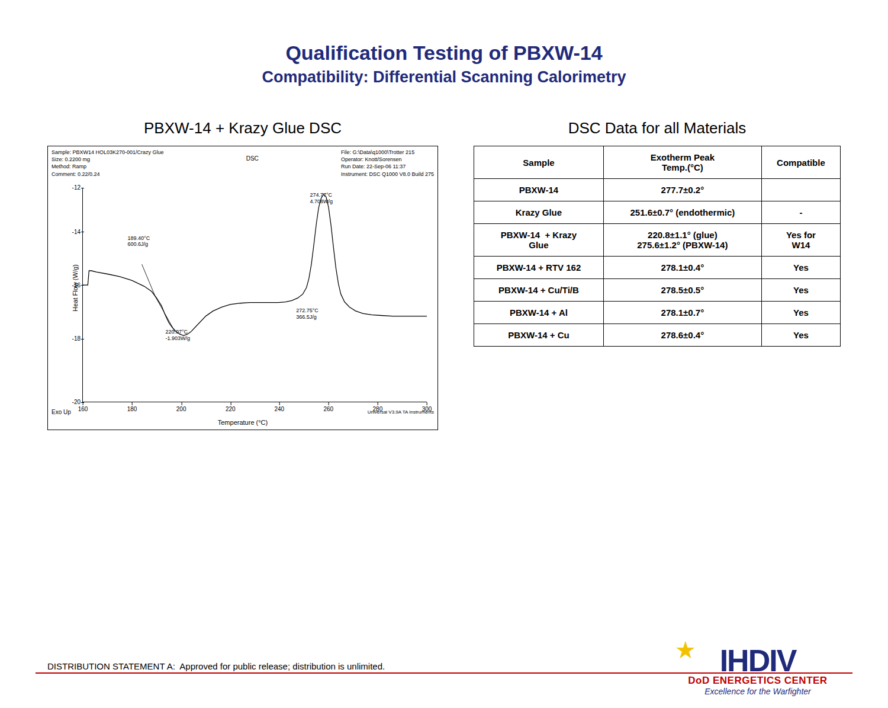Qualification Testing of PBXW-14 Compatibility: Differential Scanning Calorimetry
PBXW-14 + Krazy Glue DSC
Sample: PBXW14 HOL03K270-001/Crazy Glue Size: 0.2200 mg Method: Ramp Comment: 0.22/0.24
DSC
File: G:\Data\q1000\Trotter 215 Operator: Knott/Sorensen Run Date: 22-Sep-06 11:37 Instrument: DSC Q1000 V8.0 Build 275
Heat Flow (W/g)
-12
-14
-16
-18
-20
160
180
200
220
240
260
280
300
189.40°C 600.6J/g
220.07°C -1.903W/g
272.75°C 366.5J/g
274.77°C 4.708W/g
Exo Up
Temperature (°C)
Universal V3.9A TA Instruments
DSC Data for all Materials
| Sample | Exotherm Peak Temp.(°C) | Compatible |
| --- | --- | --- |
| PBXW-14 | 277.7±0.2° | |
| Krazy Glue | 251.6±0.7° (endothermic) | - |
| PBXW-14 + Krazy Glue | 220.8±1.1° (glue) 275.6±1.2° (PBXW-14) | Yes for W14 |
| PBXW-14 + RTV 162 | 278.1±0.4° | Yes |
| PBXW-14 + Cu/Ti/B | 278.5±0.5° | Yes |
| PBXW-14 + Al | 278.1±0.7° | Yes |
| PBXW-14 + Cu | 278.6±0.4° | Yes |
DISTRIBUTION STATEMENT A: Approved for public release; distribution is unlimited.
★
IHDIV
DoD ENERGETICS CENTER
Excellence for the Warfighter